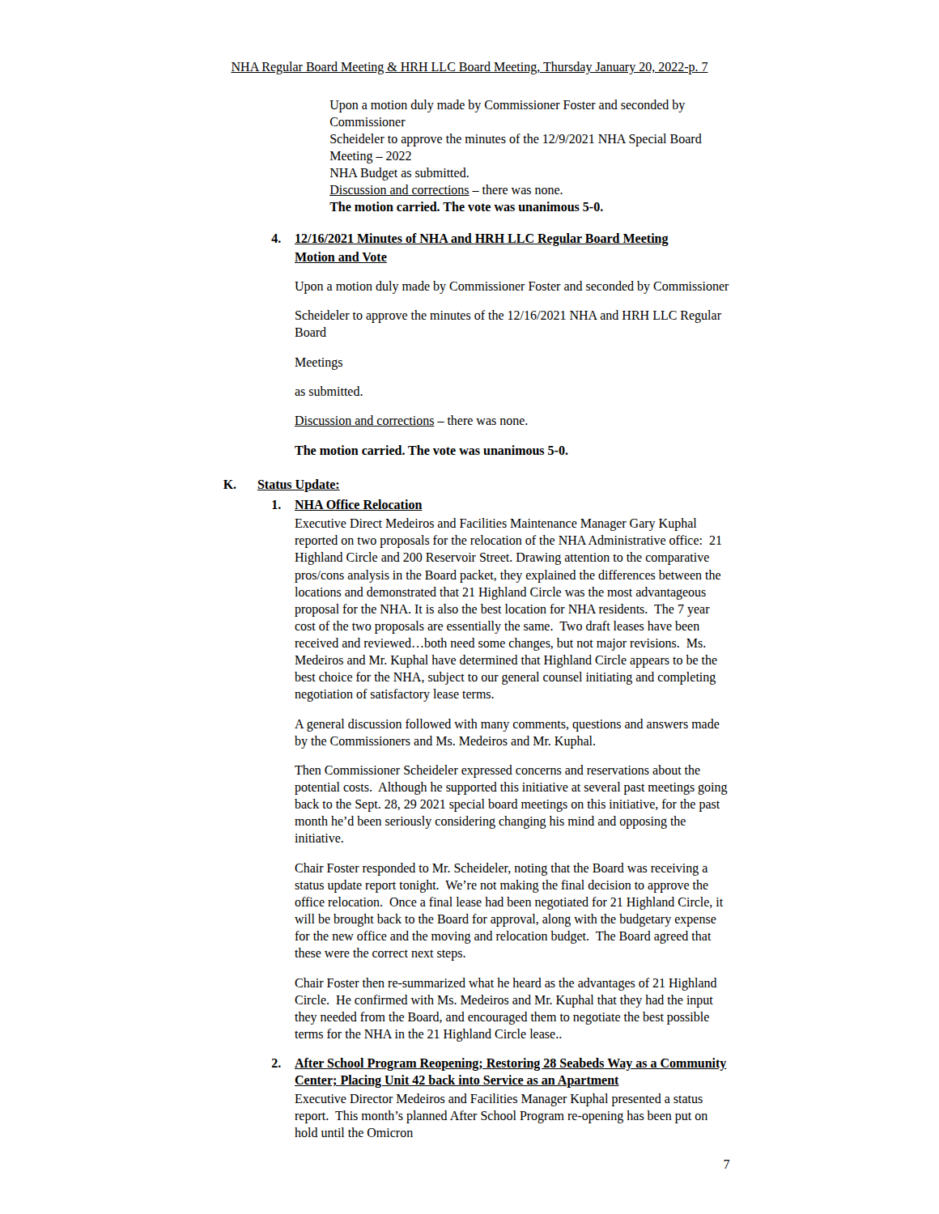NHA Regular Board Meeting & HRH LLC Board Meeting, Thursday January 20, 2022-p. 7
Upon a motion duly made by Commissioner Foster and seconded by Commissioner
Scheideler to approve the minutes of the 12/9/2021 NHA Special Board Meeting – 2022
NHA Budget as submitted.
Discussion and corrections – there was none.
The motion carried. The vote was unanimous 5-0.
4.
12/16/2021 Minutes of NHA and HRH LLC Regular Board Meeting
Motion and Vote
Upon a motion duly made by Commissioner Foster and seconded by Commissioner
Scheideler to approve the minutes of the 12/16/2021 NHA and HRH LLC Regular Board
Meetings
as submitted.
Discussion and corrections – there was none.
The motion carried. The vote was unanimous 5-0.
K.
Status Update:
1.
NHA Office Relocation
Executive Direct Medeiros and Facilities Maintenance Manager Gary Kuphal reported on two proposals for the relocation of the NHA Administrative office: 21 Highland Circle and 200 Reservoir Street. Drawing attention to the comparative pros/cons analysis in the Board packet, they explained the differences between the locations and demonstrated that 21 Highland Circle was the most advantageous proposal for the NHA. It is also the best location for NHA residents. The 7 year cost of the two proposals are essentially the same. Two draft leases have been received and reviewed…both need some changes, but not major revisions. Ms. Medeiros and Mr. Kuphal have determined that Highland Circle appears to be the best choice for the NHA, subject to our general counsel initiating and completing negotiation of satisfactory lease terms.
A general discussion followed with many comments, questions and answers made by the Commissioners and Ms. Medeiros and Mr. Kuphal.
Then Commissioner Scheideler expressed concerns and reservations about the potential costs. Although he supported this initiative at several past meetings going back to the Sept. 28, 29 2021 special board meetings on this initiative, for the past month he’d been seriously considering changing his mind and opposing the initiative.
Chair Foster responded to Mr. Scheideler, noting that the Board was receiving a status update report tonight. We’re not making the final decision to approve the office relocation. Once a final lease had been negotiated for 21 Highland Circle, it will be brought back to the Board for approval, along with the budgetary expense for the new office and the moving and relocation budget. The Board agreed that these were the correct next steps.
Chair Foster then re-summarized what he heard as the advantages of 21 Highland Circle. He confirmed with Ms. Medeiros and Mr. Kuphal that they had the input they needed from the Board, and encouraged them to negotiate the best possible terms for the NHA in the 21 Highland Circle lease..
2.
After School Program Reopening; Restoring 28 Seabeds Way as a Community Center; Placing Unit 42 back into Service as an Apartment
Executive Director Medeiros and Facilities Manager Kuphal presented a status report. This month’s planned After School Program re-opening has been put on hold until the Omicron
7